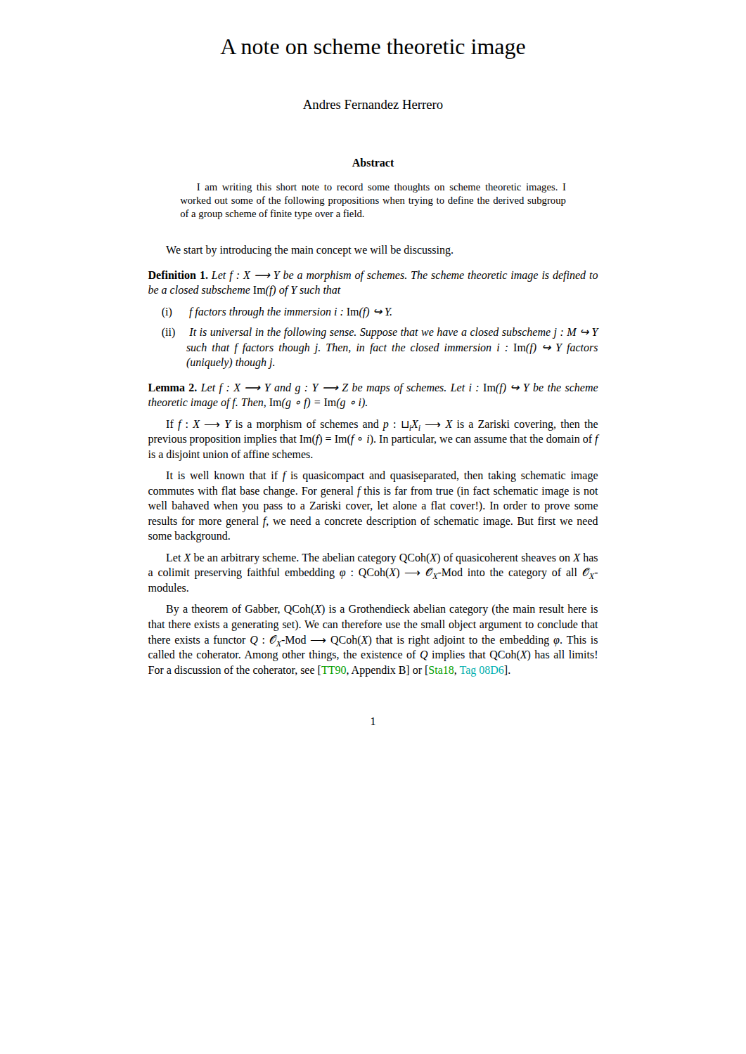A note on scheme theoretic image
Andres Fernandez Herrero
Abstract
I am writing this short note to record some thoughts on scheme theoretic images. I worked out some of the following propositions when trying to define the derived subgroup of a group scheme of finite type over a field.
We start by introducing the main concept we will be discussing.
Definition 1. Let f : X ⟶ Y be a morphism of schemes. The scheme theoretic image is defined to be a closed subscheme Im(f) of Y such that
(i) f factors through the immersion i : Im(f) ↪ Y.
(ii) It is universal in the following sense. Suppose that we have a closed subscheme j : M ↪ Y such that f factors though j. Then, in fact the closed immersion i : Im(f) ↪ Y factors (uniquely) though j.
Lemma 2. Let f : X ⟶ Y and g : Y ⟶ Z be maps of schemes. Let i : Im(f) ↪ Y be the scheme theoretic image of f. Then, Im(g ∘ f) = Im(g ∘ i).
If f : X ⟶ Y is a morphism of schemes and p : ⊔iXi ⟶ X is a Zariski covering, then the previous proposition implies that Im(f) = Im(f ∘ i). In particular, we can assume that the domain of f is a disjoint union of affine schemes.
It is well known that if f is quasicompact and quasiseparated, then taking schematic image commutes with flat base change. For general f this is far from true (in fact schematic image is not well bahaved when you pass to a Zariski cover, let alone a flat cover!). In order to prove some results for more general f, we need a concrete description of schematic image. But first we need some background.
Let X be an arbitrary scheme. The abelian category QCoh(X) of quasicoherent sheaves on X has a colimit preserving faithful embedding φ : QCoh(X) ⟶ 𝒪X-Mod into the category of all 𝒪X-modules.
By a theorem of Gabber, QCoh(X) is a Grothendieck abelian category (the main result here is that there exists a generating set). We can therefore use the small object argument to conclude that there exists a functor Q : 𝒪X-Mod ⟶ QCoh(X) that is right adjoint to the embedding φ. This is called the coherator. Among other things, the existence of Q implies that QCoh(X) has all limits! For a discussion of the coherator, see [TT90, Appendix B] or [Sta18, Tag 08D6].
1